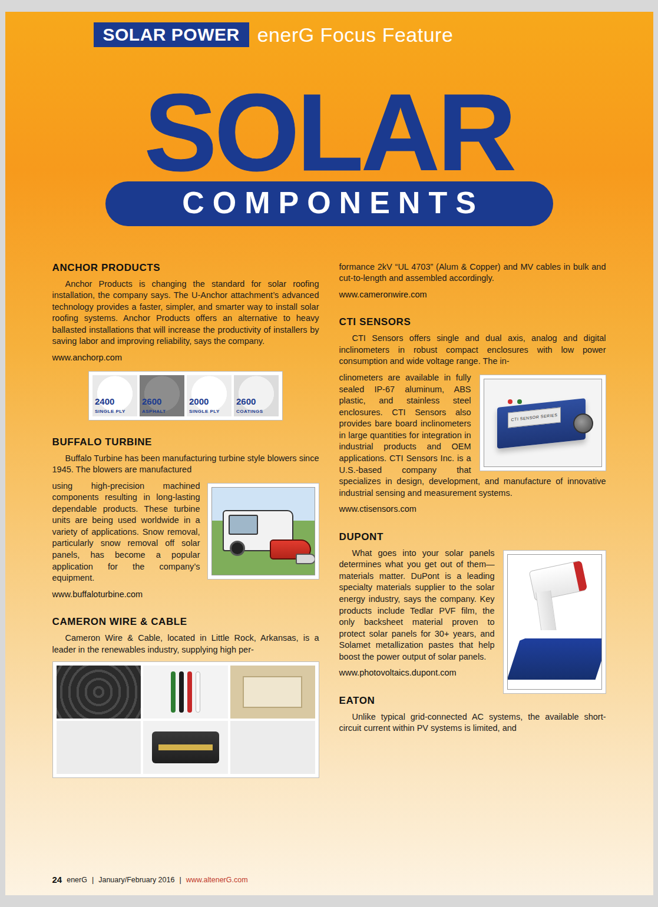SOLAR POWER
enerG Focus Feature
SOLAR
COMPONENTS
ANCHOR PRODUCTS
Anchor Products is changing the standard for solar roofing installation, the company says. The U-Anchor attachment’s advanced technology provides a faster, simpler, and smarter way to install solar roofing systems. Anchor Products offers an alternative to heavy ballasted installations that will increase the productivity of installers by saving labor and improving reliability, says the company.
www.anchorp.com
2400 SINGLE PLY
2600 ASPHALT
2000 SINGLE PLY
2600 COATINGS
BUFFALO TURBINE
Buffalo Turbine has been manufacturing turbine style blowers since 1945. The blowers are manufactured
using high-precision machined components resulting in long-lasting dependable products. These turbine units are being used worldwide in a variety of applications. Snow removal, particularly snow removal off solar panels, has become a popular application for the company’s equipment.
www.buffaloturbine.com
CAMERON WIRE & CABLE
Cameron Wire & Cable, located in Little Rock, Arkansas, is a leader in the renewables industry, supplying high per-
formance 2kV “UL 4703” (Alum & Copper) and MV cables in bulk and cut-to-length and assembled accordingly.
www.cameronwire.com
CTI SENSORS
CTI Sensors offers single and dual axis, analog and digital inclinometers in robust compact enclosures with low power consumption and wide voltage range. The in-
CTI SENSOR SERIES
clinometers are available in fully sealed IP-67 aluminum, ABS plastic, and stainless steel enclosures. CTI Sensors also provides bare board inclinometers in large quantities for integration in industrial products and OEM applications. CTI Sensors Inc. is a U.S.-based company that specializes in design, development, and manufacture of innovative industrial sensing and measurement systems.
www.ctisensors.com
DUPONT
What goes into your solar panels determines what you get out of them—materials matter. DuPont is a leading specialty materials supplier to the solar energy industry, says the company. Key products include Tedlar PVF film, the only backsheet material proven to protect solar panels for 30+ years, and Solamet metallization pastes that help boost the power output of solar panels.
www.photovoltaics.dupont.com
EATON
Unlike typical grid-connected AC systems, the available short-circuit current within PV systems is limited, and
24 enerG | January/February 2016 | www.altenerG.com